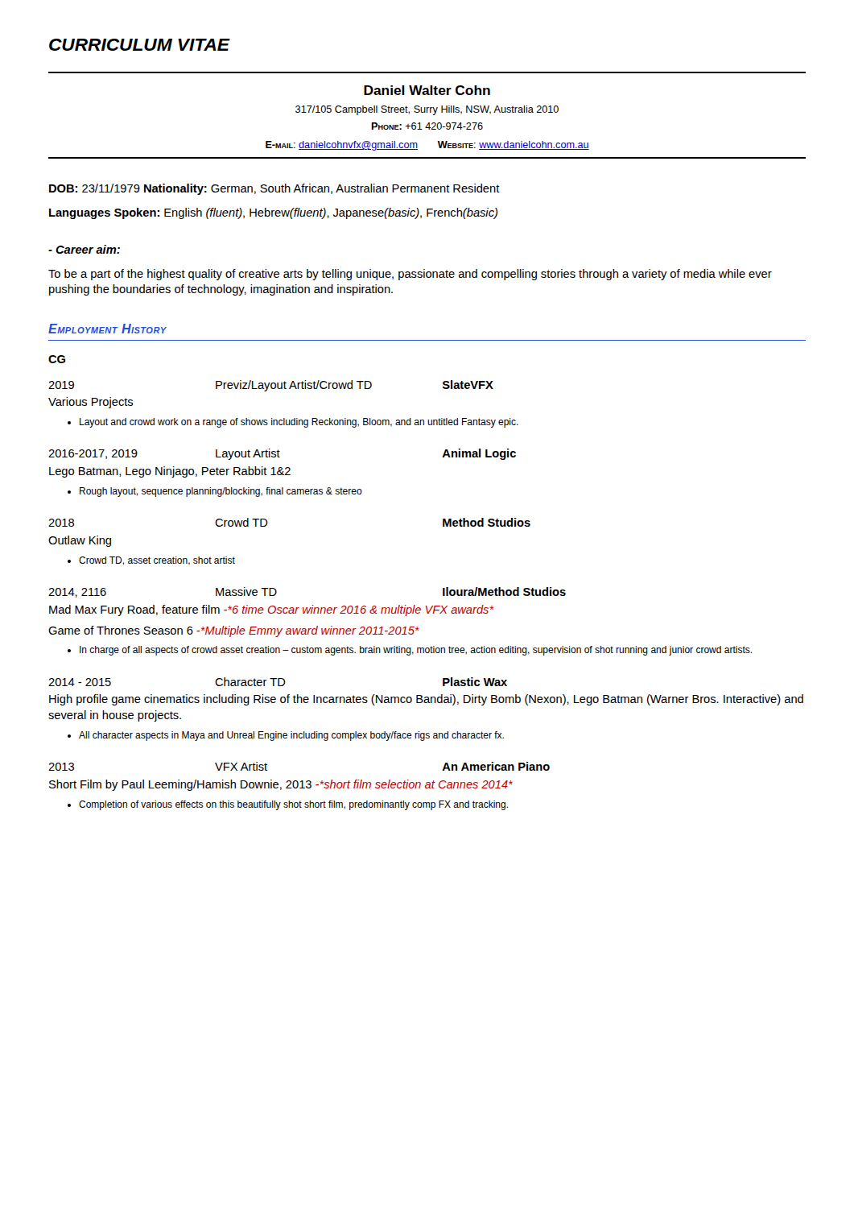CURRICULUM VITAE
Daniel Walter Cohn
317/105 Campbell Street, Surry Hills, NSW, Australia 2010
Phone: +61 420-974-276
E-mail: danielcohnvfx@gmail.com Website: www.danielcohn.com.au
DOB: 23/11/1979 Nationality: German, South African, Australian Permanent Resident
Languages Spoken: English (fluent), Hebrew(fluent), Japanese(basic), French(basic)
- Career aim:
To be a part of the highest quality of creative arts by telling unique, passionate and compelling stories through a variety of media while ever pushing the boundaries of technology, imagination and inspiration.
Employment History
CG
| 2019 | Previz/Layout Artist/Crowd TD | SlateVFX |
Various Projects
Layout and crowd work on a range of shows including Reckoning, Bloom, and an untitled Fantasy epic.
| 2016-2017, 2019 | Layout Artist | Animal Logic |
Lego Batman, Lego Ninjago, Peter Rabbit 1&2
Rough layout, sequence planning/blocking, final cameras & stereo
| 2018 | Crowd TD | Method Studios |
Outlaw King
Crowd TD, asset creation, shot artist
| 2014, 2116 | Massive TD | Iloura/Method Studios |
Mad Max Fury Road, feature film -*6 time Oscar winner 2016 & multiple VFX awards*
Game of Thrones Season 6 -*Multiple Emmy award winner 2011-2015*
In charge of all aspects of crowd asset creation – custom agents. brain writing, motion tree, action editing, supervision of shot running and junior crowd artists.
| 2014 - 2015 | Character TD | Plastic Wax |
High profile game cinematics including Rise of the Incarnates (Namco Bandai), Dirty Bomb (Nexon), Lego Batman (Warner Bros. Interactive) and several in house projects.
All character aspects in Maya and Unreal Engine including complex body/face rigs and character fx.
| 2013 | VFX Artist | An American Piano |
Short Film by Paul Leeming/Hamish Downie, 2013 -*short film selection at Cannes 2014*
Completion of various effects on this beautifully shot short film, predominantly comp FX and tracking.